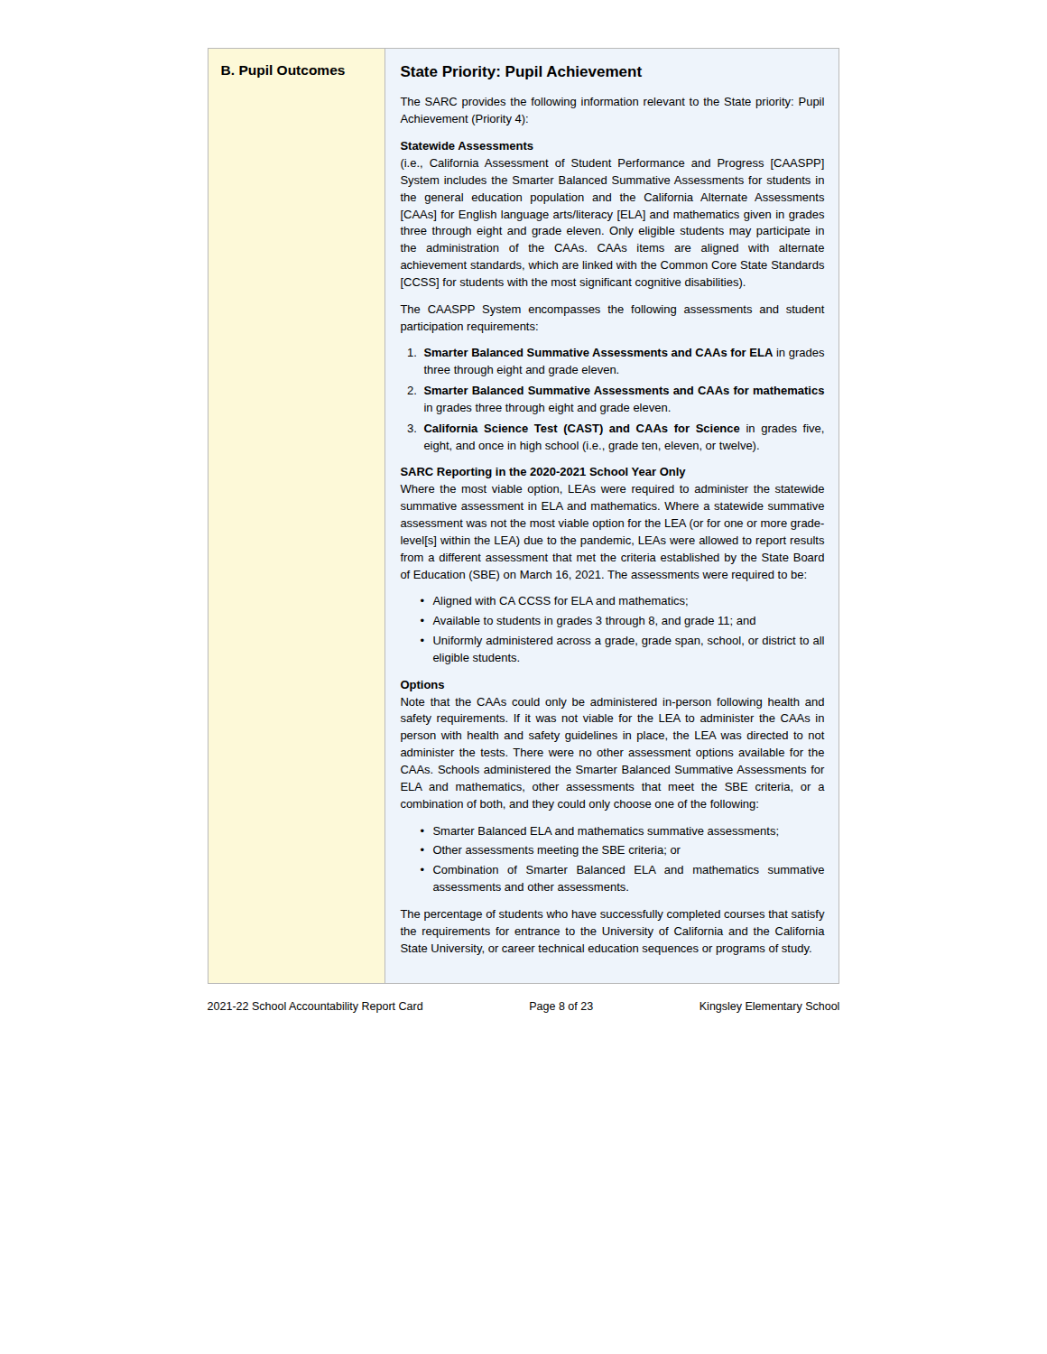B. Pupil Outcomes
State Priority: Pupil Achievement
The SARC provides the following information relevant to the State priority: Pupil Achievement (Priority 4):
Statewide Assessments
(i.e., California Assessment of Student Performance and Progress [CAASPP] System includes the Smarter Balanced Summative Assessments for students in the general education population and the California Alternate Assessments [CAAs] for English language arts/literacy [ELA] and mathematics given in grades three through eight and grade eleven. Only eligible students may participate in the administration of the CAAs. CAAs items are aligned with alternate achievement standards, which are linked with the Common Core State Standards [CCSS] for students with the most significant cognitive disabilities).
The CAASPP System encompasses the following assessments and student participation requirements:
Smarter Balanced Summative Assessments and CAAs for ELA in grades three through eight and grade eleven.
Smarter Balanced Summative Assessments and CAAs for mathematics in grades three through eight and grade eleven.
California Science Test (CAST) and CAAs for Science in grades five, eight, and once in high school (i.e., grade ten, eleven, or twelve).
SARC Reporting in the 2020-2021 School Year Only
Where the most viable option, LEAs were required to administer the statewide summative assessment in ELA and mathematics. Where a statewide summative assessment was not the most viable option for the LEA (or for one or more grade-level[s] within the LEA) due to the pandemic, LEAs were allowed to report results from a different assessment that met the criteria established by the State Board of Education (SBE) on March 16, 2021. The assessments were required to be:
Aligned with CA CCSS for ELA and mathematics;
Available to students in grades 3 through 8, and grade 11; and
Uniformly administered across a grade, grade span, school, or district to all eligible students.
Options
Note that the CAAs could only be administered in-person following health and safety requirements. If it was not viable for the LEA to administer the CAAs in person with health and safety guidelines in place, the LEA was directed to not administer the tests. There were no other assessment options available for the CAAs. Schools administered the Smarter Balanced Summative Assessments for ELA and mathematics, other assessments that meet the SBE criteria, or a combination of both, and they could only choose one of the following:
Smarter Balanced ELA and mathematics summative assessments;
Other assessments meeting the SBE criteria; or
Combination of Smarter Balanced ELA and mathematics summative assessments and other assessments.
The percentage of students who have successfully completed courses that satisfy the requirements for entrance to the University of California and the California State University, or career technical education sequences or programs of study.
2021-22 School Accountability Report Card
Page 8 of 23
Kingsley Elementary School